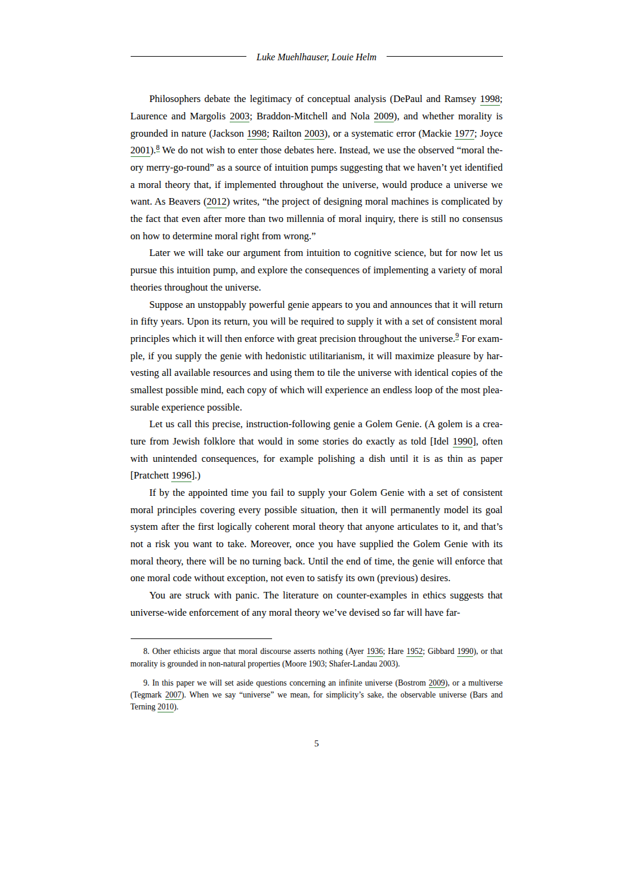Luke Muehlhauser, Louie Helm
Philosophers debate the legitimacy of conceptual analysis (DePaul and Ramsey 1998; Laurence and Margolis 2003; Braddon-Mitchell and Nola 2009), and whether morality is grounded in nature (Jackson 1998; Railton 2003), or a systematic error (Mackie 1977; Joyce 2001).8 We do not wish to enter those debates here. Instead, we use the observed “moral theory merry-go-round” as a source of intuition pumps suggesting that we haven’t yet identified a moral theory that, if implemented throughout the universe, would produce a universe we want. As Beavers (2012) writes, “the project of designing moral machines is complicated by the fact that even after more than two millennia of moral inquiry, there is still no consensus on how to determine moral right from wrong.”
Later we will take our argument from intuition to cognitive science, but for now let us pursue this intuition pump, and explore the consequences of implementing a variety of moral theories throughout the universe.
Suppose an unstoppably powerful genie appears to you and announces that it will return in fifty years. Upon its return, you will be required to supply it with a set of consistent moral principles which it will then enforce with great precision throughout the universe.9 For example, if you supply the genie with hedonistic utilitarianism, it will maximize pleasure by harvesting all available resources and using them to tile the universe with identical copies of the smallest possible mind, each copy of which will experience an endless loop of the most pleasurable experience possible.
Let us call this precise, instruction-following genie a Golem Genie. (A golem is a creature from Jewish folklore that would in some stories do exactly as told [Idel 1990], often with unintended consequences, for example polishing a dish until it is as thin as paper [Pratchett 1996].)
If by the appointed time you fail to supply your Golem Genie with a set of consistent moral principles covering every possible situation, then it will permanently model its goal system after the first logically coherent moral theory that anyone articulates to it, and that’s not a risk you want to take. Moreover, once you have supplied the Golem Genie with its moral theory, there will be no turning back. Until the end of time, the genie will enforce that one moral code without exception, not even to satisfy its own (previous) desires.
You are struck with panic. The literature on counter-examples in ethics suggests that universe-wide enforcement of any moral theory we’ve devised so far will have far-
8. Other ethicists argue that moral discourse asserts nothing (Ayer 1936; Hare 1952; Gibbard 1990), or that morality is grounded in non-natural properties (Moore 1903; Shafer-Landau 2003).
9. In this paper we will set aside questions concerning an infinite universe (Bostrom 2009), or a multiverse (Tegmark 2007). When we say “universe” we mean, for simplicity’s sake, the observable universe (Bars and Terning 2010).
5